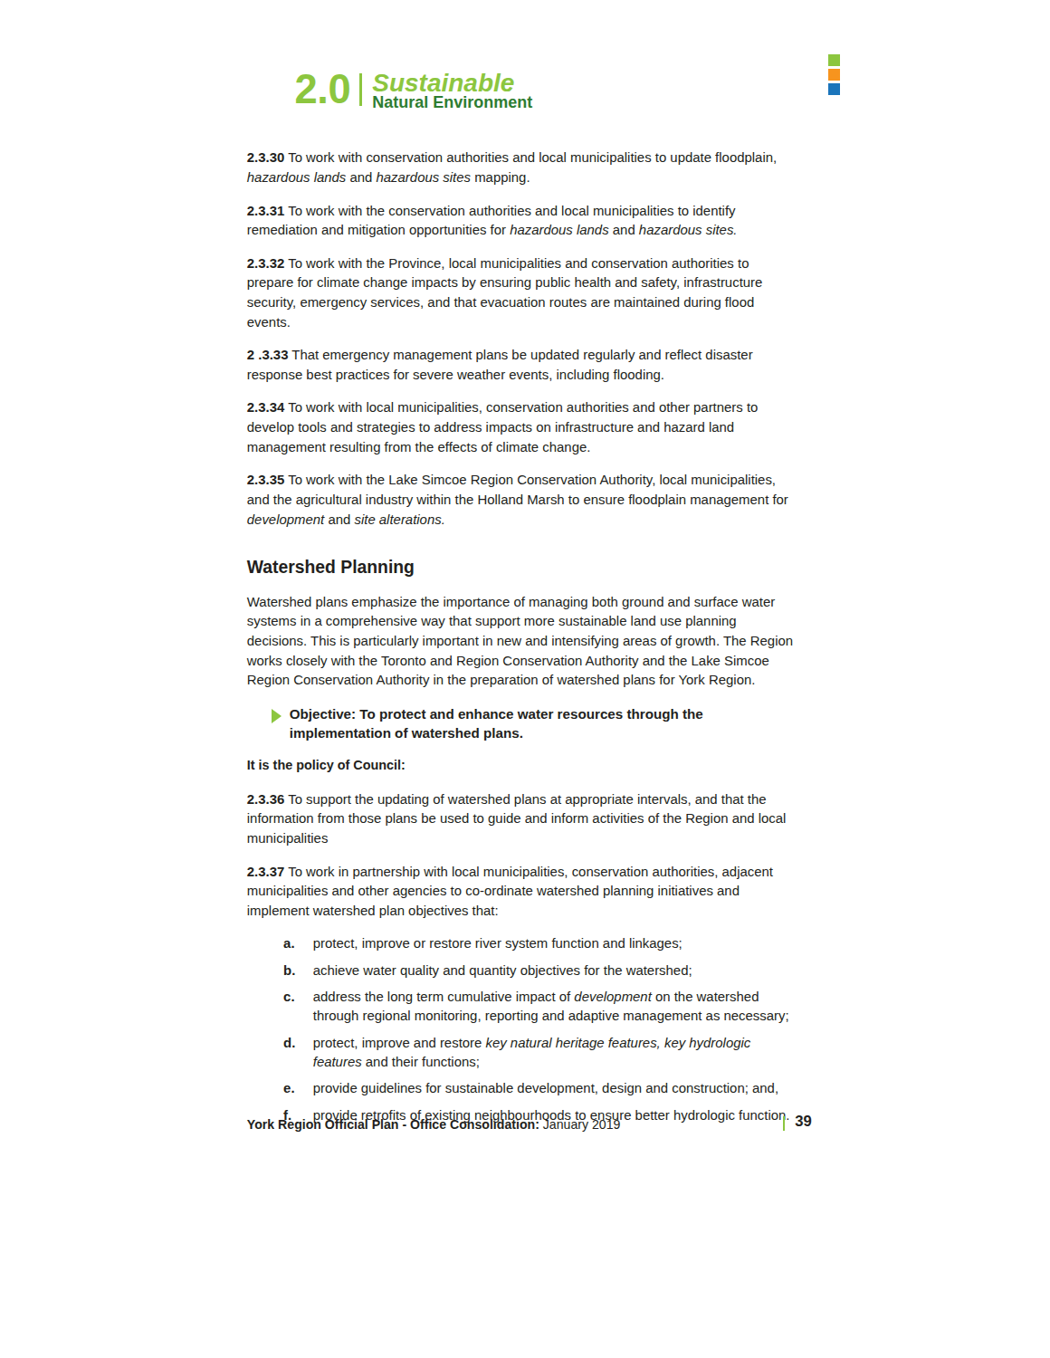2.0
Sustainable Natural Environment
2.3.30 To work with conservation authorities and local municipalities to update floodplain, hazardous lands and hazardous sites mapping.
2.3.31 To work with the conservation authorities and local municipalities to identify remediation and mitigation opportunities for hazardous lands and hazardous sites.
2.3.32 To work with the Province, local municipalities and conservation authorities to prepare for climate change impacts by ensuring public health and safety, infrastructure security, emergency services, and that evacuation routes are maintained during flood events.
2 .3.33 That emergency management plans be updated regularly and reflect disaster response best practices for severe weather events, including flooding.
2.3.34 To work with local municipalities, conservation authorities and other partners to develop tools and strategies to address impacts on infrastructure and hazard land management resulting from the effects of climate change.
2.3.35 To work with the Lake Simcoe Region Conservation Authority, local municipalities, and the agricultural industry within the Holland Marsh to ensure floodplain management for development and site alterations.
Watershed Planning
Watershed plans emphasize the importance of managing both ground and surface water systems in a comprehensive way that support more sustainable land use planning decisions. This is particularly important in new and intensifying areas of growth. The Region works closely with the Toronto and Region Conservation Authority and the Lake Simcoe Region Conservation Authority in the preparation of watershed plans for York Region.
Objective: To protect and enhance water resources through the implementation of watershed plans.
It is the policy of Council:
2.3.36 To support the updating of watershed plans at appropriate intervals, and that the information from those plans be used to guide and inform activities of the Region and local municipalities
2.3.37 To work in partnership with local municipalities, conservation authorities, adjacent municipalities and other agencies to co-ordinate watershed planning initiatives and implement watershed plan objectives that:
a. protect, improve or restore river system function and linkages;
b. achieve water quality and quantity objectives for the watershed;
c. address the long term cumulative impact of development on the watershed through regional monitoring, reporting and adaptive management as necessary;
d. protect, improve and restore key natural heritage features, key hydrologic features and their functions;
e. provide guidelines for sustainable development, design and construction; and,
f. provide retrofits of existing neighbourhoods to ensure better hydrologic function.
York Region Official Plan - Office Consolidation: January 2019
39